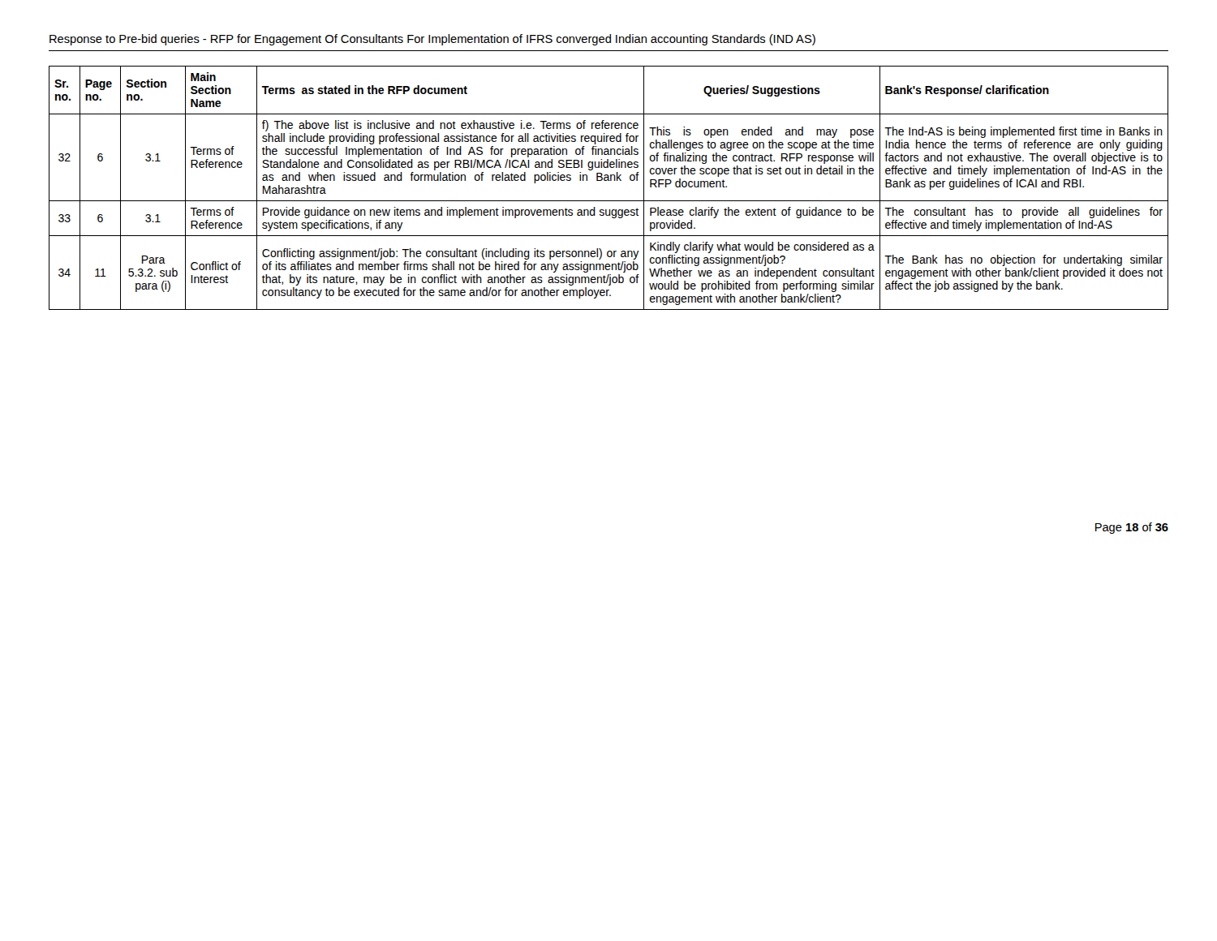Response to Pre-bid queries - RFP for Engagement Of Consultants For Implementation of IFRS converged Indian accounting Standards (IND AS)
| Sr. no. | Page no. | Section no. | Main Section Name | Terms as stated in the RFP document | Queries/ Suggestions | Bank's Response/ clarification |
| --- | --- | --- | --- | --- | --- | --- |
| 32 | 6 | 3.1 | Terms of Reference | f) The above list is inclusive and not exhaustive i.e. Terms of reference shall include providing professional assistance for all activities required for the successful Implementation of Ind AS for preparation of financials Standalone and Consolidated as per RBI/MCA /ICAI and SEBI guidelines as and when issued and formulation of related policies in Bank of Maharashtra | This is open ended and may pose challenges to agree on the scope at the time of finalizing the contract. RFP response will cover the scope that is set out in detail in the RFP document. | The Ind-AS is being implemented first time in Banks in India hence the terms of reference are only guiding factors and not exhaustive. The overall objective is to effective and timely implementation of Ind-AS in the Bank as per guidelines of ICAI and RBI. |
| 33 | 6 | 3.1 | Terms of Reference | Provide guidance on new items and implement improvements and suggest system specifications, if any | Please clarify the extent of guidance to be provided. | The consultant has to provide all guidelines for effective and timely implementation of Ind-AS |
| 34 | 11 | Para 5.3.2. sub para (i) | Conflict of Interest | Conflicting assignment/job: The consultant (including its personnel) or any of its affiliates and member firms shall not be hired for any assignment/job that, by its nature, may be in conflict with another as assignment/job of consultancy to be executed for the same and/or for another employer. | Kindly clarify what would be considered as a conflicting assignment/job? Whether we as an independent consultant would be prohibited from performing similar engagement with another bank/client? | The Bank has no objection for undertaking similar engagement with other bank/client provided it does not affect the job assigned by the bank. |
Page 18 of 36